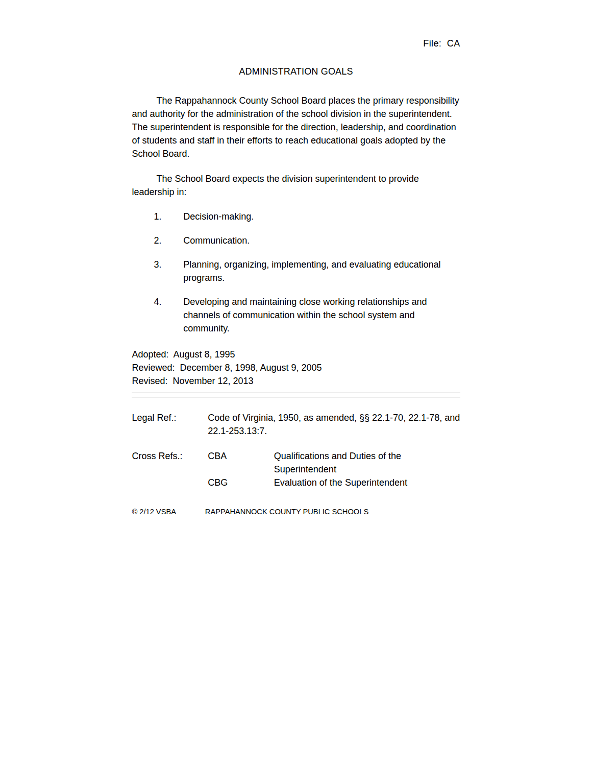File: CA
ADMINISTRATION GOALS
The Rappahannock County School Board places the primary responsibility and authority for the administration of the school division in the superintendent. The superintendent is responsible for the direction, leadership, and coordination of students and staff in their efforts to reach educational goals adopted by the School Board.
The School Board expects the division superintendent to provide leadership in:
1. Decision-making.
2. Communication.
3. Planning, organizing, implementing, and evaluating educational programs.
4. Developing and maintaining close working relationships and channels of communication within the school system and community.
Adopted: August 8, 1995
Reviewed: December 8, 1998, August 9, 2005
Revised: November 12, 2013
| Legal Ref.: | Code of Virginia, 1950, as amended, §§ 22.1-70, 22.1-78, and 22.1-253.13:7. |
| Cross Refs.: | CBA | Qualifications and Duties of the Superintendent |
| | CBG | Evaluation of the Superintendent |
© 2/12 VSBA RAPPAHANNOCK COUNTY PUBLIC SCHOOLS